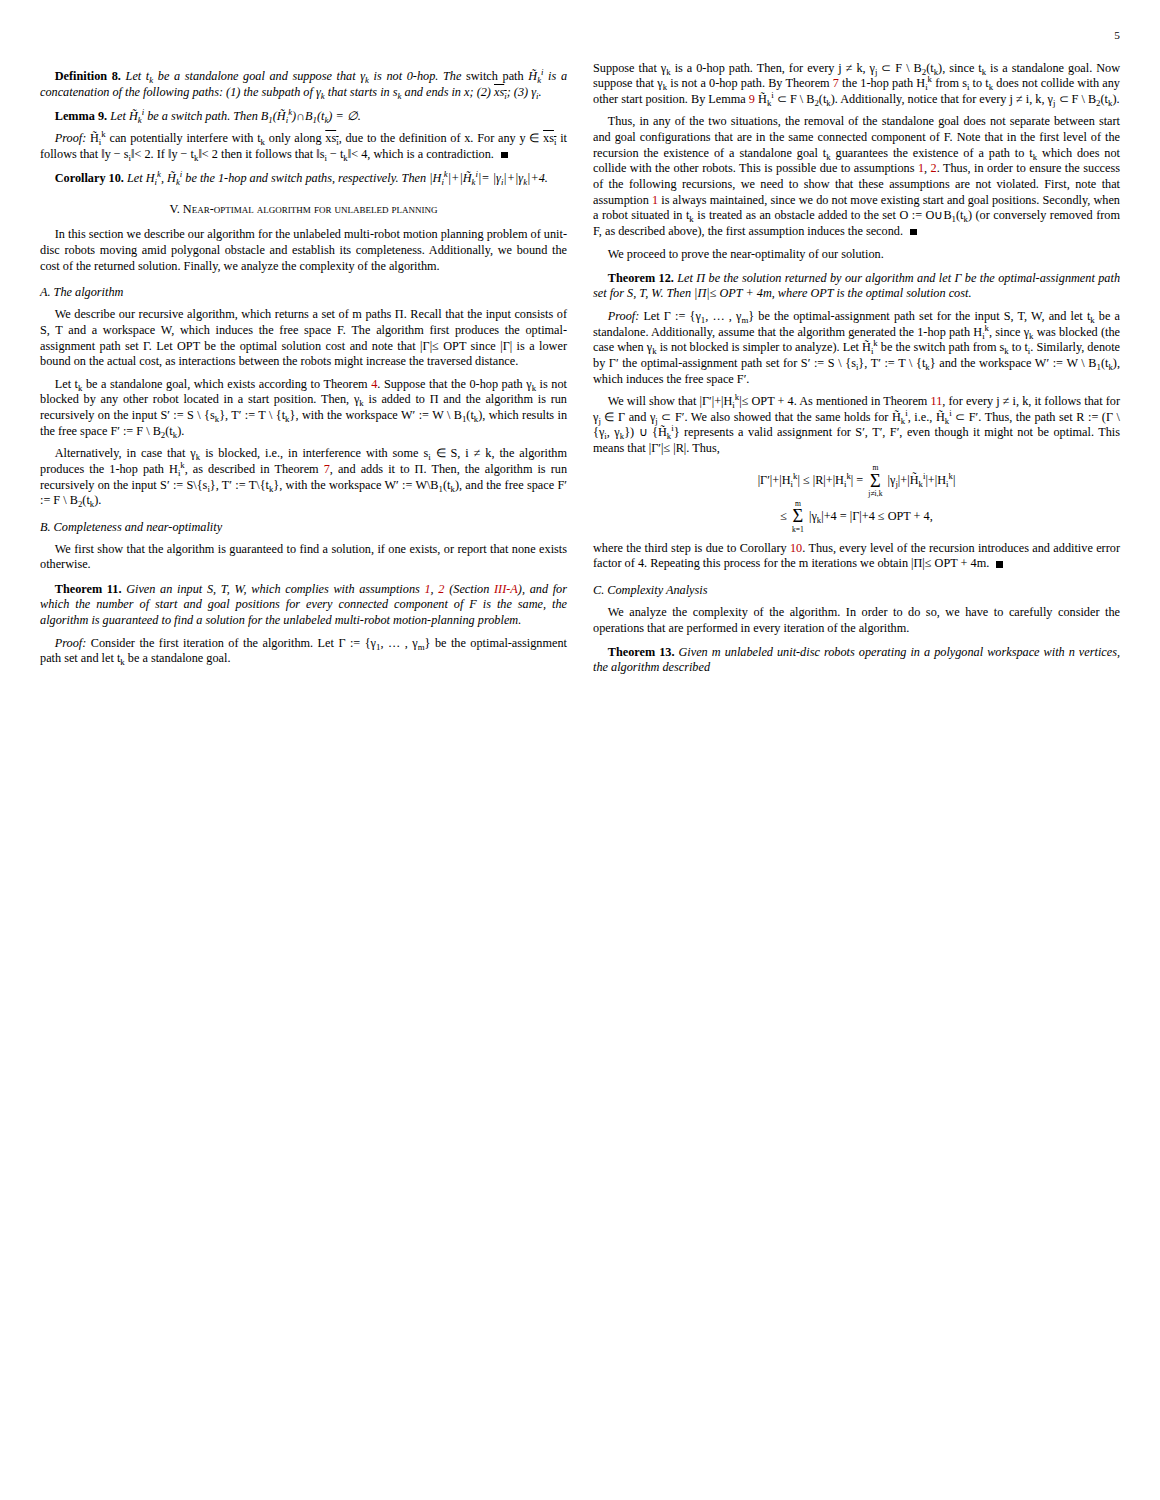5
Definition 8. Let tk be a standalone goal and suppose that γk is not 0-hop. The switch path H̃ki is a concatenation of the following paths: (1) the subpath of γk that starts in sk and ends in x; (2) xsi; (3) γi.
Lemma 9. Let H̃ki be a switch path. Then B1(H̃ik)∩B1(tk) = ∅.
Proof: H̃ik can potentially interfere with tk only along xsi, due to the definition of x. For any y ∈ xsi it follows that ‖y − si‖< 2. If ‖y − tk‖< 2 then it follows that ‖si − tk‖< 4, which is a contradiction.
Corollary 10. Let Hik, H̃ki be the 1-hop and switch paths, respectively. Then |Hik|+|H̃ki|= |γi|+|γk|+4.
V. Near-optimal algorithm for unlabeled planning
In this section we describe our algorithm for the unlabeled multi-robot motion planning problem of unit-disc robots moving amid polygonal obstacle and establish its completeness. Additionally, we bound the cost of the returned solution. Finally, we analyze the complexity of the algorithm.
A. The algorithm
We describe our recursive algorithm, which returns a set of m paths Π. Recall that the input consists of S, T and a workspace W, which induces the free space F. The algorithm first produces the optimal-assignment path set Γ. Let OPT be the optimal solution cost and note that |Γ|≤ OPT since |Γ| is a lower bound on the actual cost, as interactions between the robots might increase the traversed distance.
Let tk be a standalone goal, which exists according to Theorem 4. Suppose that the 0-hop path γk is not blocked by any other robot located in a start position. Then, γk is added to Π and the algorithm is run recursively on the input S′ := S \ {sk}, T′ := T \ {tk}, with the workspace W′ := W \ B1(tk), which results in the free space F′ := F \ B2(tk).
Alternatively, in case that γk is blocked, i.e., in interference with some si ∈ S, i ≠ k, the algorithm produces the 1-hop path Hik, as described in Theorem 7, and adds it to Π. Then, the algorithm is run recursively on the input S′ := S\{si}, T′ := T\{tk}, with the workspace W′ := W\B1(tk), and the free space F′ := F \ B2(tk).
B. Completeness and near-optimality
We first show that the algorithm is guaranteed to find a solution, if one exists, or report that none exists otherwise.
Theorem 11. Given an input S, T, W, which complies with assumptions 1, 2 (Section III-A), and for which the number of start and goal positions for every connected component of F is the same, the algorithm is guaranteed to find a solution for the unlabeled multi-robot motion-planning problem.
Proof: Consider the first iteration of the algorithm. Let Γ := {γ1, … , γm} be the optimal-assignment path set and let tk be a standalone goal.
Suppose that γk is a 0-hop path. Then, for every j ≠ k, γj ⊂ F \ B2(tk), since tk is a standalone goal. Now suppose that γk is not a 0-hop path. By Theorem 7 the 1-hop path Hik from si to tk does not collide with any other start position. By Lemma 9 H̃ki ⊂ F \ B2(tk). Additionally, notice that for every j ≠ i, k, γj ⊂ F \ B2(tk).
Thus, in any of the two situations, the removal of the standalone goal does not separate between start and goal configurations that are in the same connected component of F. Note that in the first level of the recursion the existence of a standalone goal tk guarantees the existence of a path to tk which does not collide with the other robots. This is possible due to assumptions 1, 2. Thus, in order to ensure the success of the following recursions, we need to show that these assumptions are not violated. First, note that assumption 1 is always maintained, since we do not move existing start and goal positions. Secondly, when a robot situated in tk is treated as an obstacle added to the set O := O∪B1(tk) (or conversely removed from F, as described above), the first assumption induces the second.
We proceed to prove the near-optimality of our solution.
Theorem 12. Let Π be the solution returned by our algorithm and let Γ be the optimal-assignment path set for S, T, W. Then |Π|≤ OPT + 4m, where OPT is the optimal solution cost.
Proof: Let Γ := {γ1, … , γm} be the optimal-assignment path set for the input S, T, W, and let tk be a standalone. Additionally, assume that the algorithm generated the 1-hop path Hik, since γk was blocked (the case when γk is not blocked is simpler to analyze). Let H̃ik be the switch path from sk to ti. Similarly, denote by Γ′ the optimal-assignment path set for S′ := S \ {si}, T′ := T \ {tk} and the workspace W′ := W \ B1(tk), which induces the free space F′.
We will show that |Γ′|+|Hik|≤ OPT + 4. As mentioned in Theorem 11, for every j ≠ i, k, it follows that for γj ∈ Γ and γj ⊂ F′. We also showed that the same holds for H̃ki, i.e., H̃ki ⊂ F′. Thus, the path set R := (Γ \ {γi, γk}) ∪ {H̃ki} represents a valid assignment for S′, T′, F′, even though it might not be optimal. This means that |Γ′|≤ |R|. Thus,
|Γ′|+|Hik| ≤ |R|+|Hik| = mΣj≠i,k |γj|+|H̃ki|+|Hik| ≤ mΣk=1 |γk|+4 = |Γ|+4 ≤ OPT + 4,
where the third step is due to Corollary 10. Thus, every level of the recursion introduces and additive error factor of 4. Repeating this process for the m iterations we obtain |Π|≤ OPT + 4m.
C. Complexity Analysis
We analyze the complexity of the algorithm. In order to do so, we have to carefully consider the operations that are performed in every iteration of the algorithm.
Theorem 13. Given m unlabeled unit-disc robots operating in a polygonal workspace with n vertices, the algorithm described